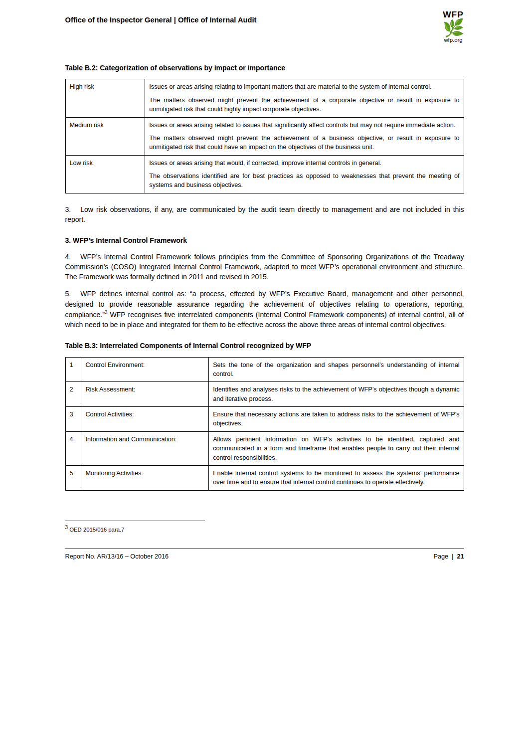Office of the Inspector General | Office of Internal Audit
WFP
🌿
wfp.org
Table B.2: Categorization of observations by impact or importance
| High risk | Issues or areas arising relating to important matters that are material to the system of internal control. The matters observed might prevent the achievement of a corporate objective or result in exposure to unmitigated risk that could highly impact corporate objectives. |
| Medium risk | Issues or areas arising related to issues that significantly affect controls but may not require immediate action. The matters observed might prevent the achievement of a business objective, or result in exposure to unmitigated risk that could have an impact on the objectives of the business unit. |
| Low risk | Issues or areas arising that would, if corrected, improve internal controls in general. The observations identified are for best practices as opposed to weaknesses that prevent the meeting of systems and business objectives. |
3. Low risk observations, if any, are communicated by the audit team directly to management and are not included in this report.
3. WFP’s Internal Control Framework
4. WFP’s Internal Control Framework follows principles from the Committee of Sponsoring Organizations of the Treadway Commission’s (COSO) Integrated Internal Control Framework, adapted to meet WFP’s operational environment and structure. The Framework was formally defined in 2011 and revised in 2015.
5. WFP defines internal control as: “a process, effected by WFP’s Executive Board, management and other personnel, designed to provide reasonable assurance regarding the achievement of objectives relating to operations, reporting, compliance.”3 WFP recognises five interrelated components (Internal Control Framework components) of internal control, all of which need to be in place and integrated for them to be effective across the above three areas of internal control objectives.
Table B.3: Interrelated Components of Internal Control recognized by WFP
| 1 | Control Environment: | Sets the tone of the organization and shapes personnel’s understanding of internal control. |
| 2 | Risk Assessment: | Identifies and analyses risks to the achievement of WFP’s objectives though a dynamic and iterative process. |
| 3 | Control Activities: | Ensure that necessary actions are taken to address risks to the achievement of WFP’s objectives. |
| 4 | Information and Communication: | Allows pertinent information on WFP’s activities to be identified, captured and communicated in a form and timeframe that enables people to carry out their internal control responsibilities. |
| 5 | Monitoring Activities: | Enable internal control systems to be monitored to assess the systems’ performance over time and to ensure that internal control continues to operate effectively. |
3 OED 2015/016 para.7
Report No. AR/13/16 – October 2016
Page | 21